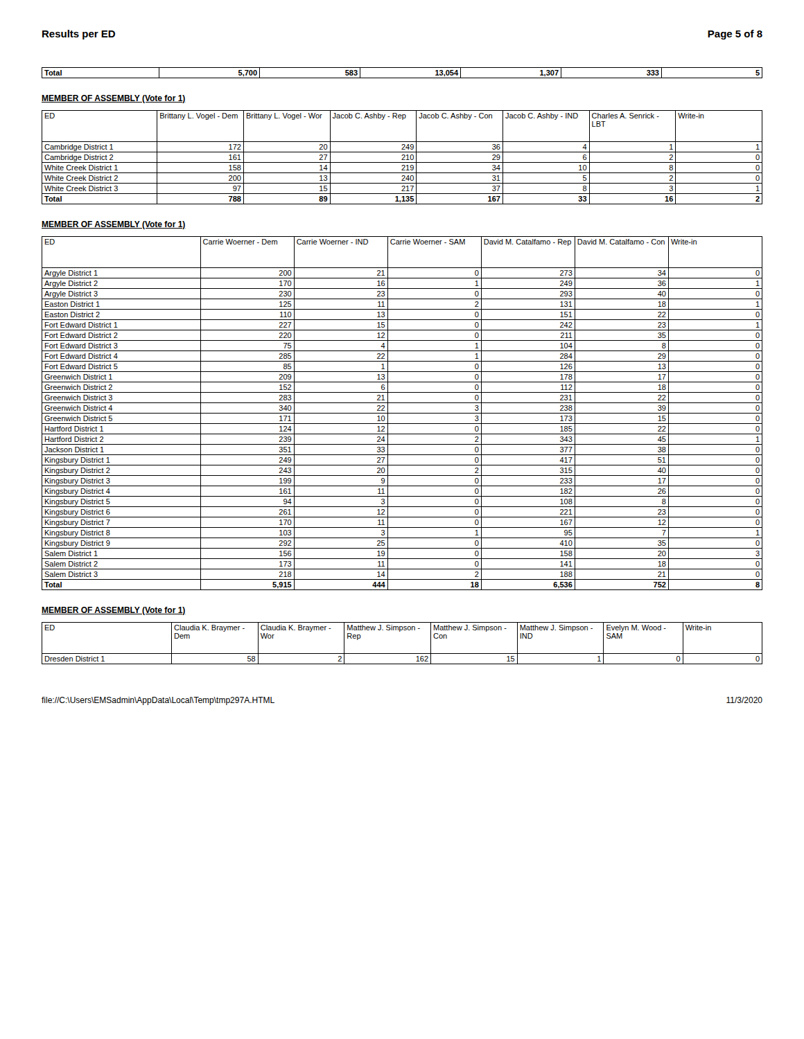Results per ED
Page 5 of 8
| Total | 5,700 | 583 | 13,054 | 1,307 | 333 | 5 |
MEMBER OF ASSEMBLY (Vote for 1)
| ED | Brittany L. Vogel - Dem | Brittany L. Vogel - Wor | Jacob C. Ashby - Rep | Jacob C. Ashby - Con | Jacob C. Ashby - IND | Charles A. Senrick - LBT | Write-in |
| --- | --- | --- | --- | --- | --- | --- | --- |
| Cambridge District 1 | 172 | 20 | 249 | 36 | 4 | 1 | 1 |
| Cambridge District 2 | 161 | 27 | 210 | 29 | 6 | 2 | 0 |
| White Creek District 1 | 158 | 14 | 219 | 34 | 10 | 8 | 0 |
| White Creek District 2 | 200 | 13 | 240 | 31 | 5 | 2 | 0 |
| White Creek District 3 | 97 | 15 | 217 | 37 | 8 | 3 | 1 |
| Total | 788 | 89 | 1,135 | 167 | 33 | 16 | 2 |
MEMBER OF ASSEMBLY (Vote for 1)
| ED | Carrie Woerner - Dem | Carrie Woerner - IND | Carrie Woerner - SAM | David M. Catalfamo - Rep | David M. Catalfamo - Con | Write-in |
| --- | --- | --- | --- | --- | --- | --- |
| Argyle District 1 | 200 | 21 | 0 | 273 | 34 | 0 |
| Argyle District 2 | 170 | 16 | 1 | 249 | 36 | 1 |
| Argyle District 3 | 230 | 23 | 0 | 293 | 40 | 0 |
| Easton District 1 | 125 | 11 | 2 | 131 | 18 | 1 |
| Easton District 2 | 110 | 13 | 0 | 151 | 22 | 0 |
| Fort Edward District 1 | 227 | 15 | 0 | 242 | 23 | 1 |
| Fort Edward District 2 | 220 | 12 | 0 | 211 | 35 | 0 |
| Fort Edward District 3 | 75 | 4 | 1 | 104 | 8 | 0 |
| Fort Edward District 4 | 285 | 22 | 1 | 284 | 29 | 0 |
| Fort Edward District 5 | 85 | 1 | 0 | 126 | 13 | 0 |
| Greenwich District 1 | 209 | 13 | 0 | 178 | 17 | 0 |
| Greenwich District 2 | 152 | 6 | 0 | 112 | 18 | 0 |
| Greenwich District 3 | 283 | 21 | 0 | 231 | 22 | 0 |
| Greenwich District 4 | 340 | 22 | 3 | 238 | 39 | 0 |
| Greenwich District 5 | 171 | 10 | 3 | 173 | 15 | 0 |
| Hartford District 1 | 124 | 12 | 0 | 185 | 22 | 0 |
| Hartford District 2 | 239 | 24 | 2 | 343 | 45 | 1 |
| Jackson District 1 | 351 | 33 | 0 | 377 | 38 | 0 |
| Kingsbury District 1 | 249 | 27 | 0 | 417 | 51 | 0 |
| Kingsbury District 2 | 243 | 20 | 2 | 315 | 40 | 0 |
| Kingsbury District 3 | 199 | 9 | 0 | 233 | 17 | 0 |
| Kingsbury District 4 | 161 | 11 | 0 | 182 | 26 | 0 |
| Kingsbury District 5 | 94 | 3 | 0 | 108 | 8 | 0 |
| Kingsbury District 6 | 261 | 12 | 0 | 221 | 23 | 0 |
| Kingsbury District 7 | 170 | 11 | 0 | 167 | 12 | 0 |
| Kingsbury District 8 | 103 | 3 | 1 | 95 | 7 | 1 |
| Kingsbury District 9 | 292 | 25 | 0 | 410 | 35 | 0 |
| Salem District 1 | 156 | 19 | 0 | 158 | 20 | 3 |
| Salem District 2 | 173 | 11 | 0 | 141 | 18 | 0 |
| Salem District 3 | 218 | 14 | 2 | 188 | 21 | 0 |
| Total | 5,915 | 444 | 18 | 6,536 | 752 | 8 |
MEMBER OF ASSEMBLY (Vote for 1)
| ED | Claudia K. Braymer - Dem | Claudia K. Braymer - Wor | Matthew J. Simpson - Rep | Matthew J. Simpson - Con | Matthew J. Simpson - IND | Evelyn M. Wood - SAM | Write-in |
| --- | --- | --- | --- | --- | --- | --- | --- |
| Dresden District 1 | 58 | 2 | 162 | 15 | 1 | 0 | 0 |
file://C:\Users\EMSadmin\AppData\Local\Temp\tmp297A.HTML
11/3/2020